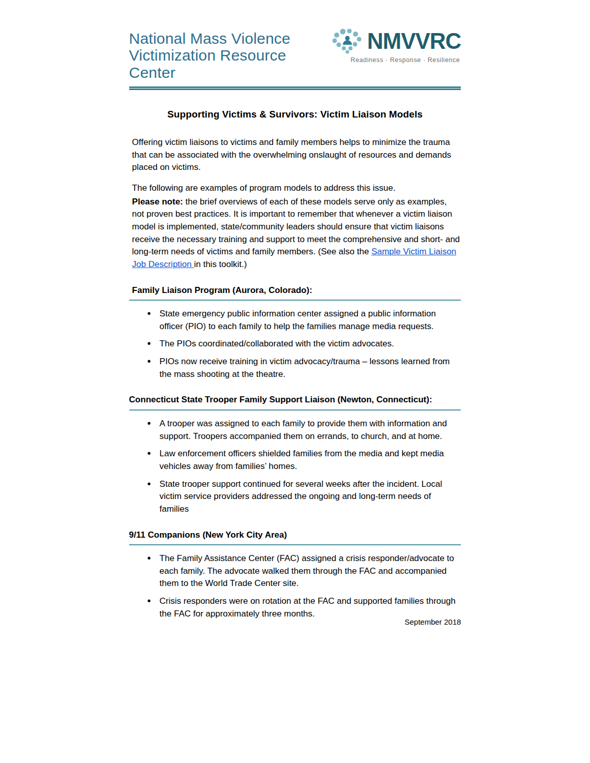National Mass Violence
Victimization Resource Center
NMVVRC
Readiness · Response · Resilience
Supporting Victims & Survivors: Victim Liaison Models
Offering victim liaisons to victims and family members helps to minimize the trauma that can be associated with the overwhelming onslaught of resources and demands placed on victims.
The following are examples of program models to address this issue.
Please note: the brief overviews of each of these models serve only as examples, not proven best practices. It is important to remember that whenever a victim liaison model is implemented, state/community leaders should ensure that victim liaisons receive the necessary training and support to meet the comprehensive and short- and long-term needs of victims and family members. (See also the Sample Victim Liaison Job Description in this toolkit.)
Family Liaison Program (Aurora, Colorado):
State emergency public information center assigned a public information officer (PIO) to each family to help the families manage media requests.
The PIOs coordinated/collaborated with the victim advocates.
PIOs now receive training in victim advocacy/trauma – lessons learned from the mass shooting at the theatre.
Connecticut State Trooper Family Support Liaison (Newton, Connecticut):
A trooper was assigned to each family to provide them with information and support. Troopers accompanied them on errands, to church, and at home.
Law enforcement officers shielded families from the media and kept media vehicles away from families’ homes.
State trooper support continued for several weeks after the incident. Local victim service providers addressed the ongoing and long-term needs of families
9/11 Companions (New York City Area)
The Family Assistance Center (FAC) assigned a crisis responder/advocate to each family. The advocate walked them through the FAC and accompanied them to the World Trade Center site.
Crisis responders were on rotation at the FAC and supported families through the FAC for approximately three months.
September 2018